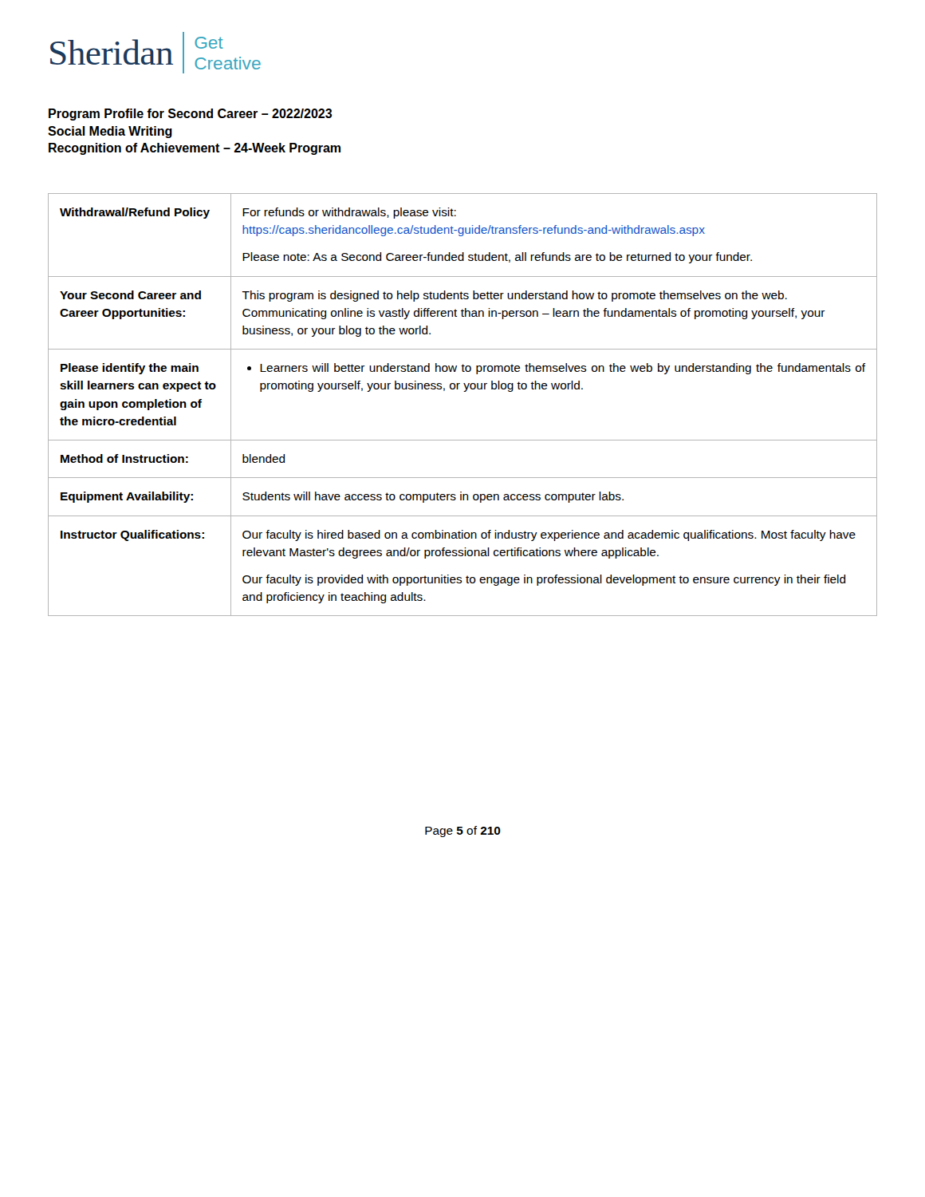Sheridan Get
Creative
Program Profile for Second Career – 2022/2023
Social Media Writing
Recognition of Achievement – 24-Week Program
| Withdrawal/Refund Policy | For refunds or withdrawals, please visit: https://caps.sheridancollege.ca/student-guide/transfers-refunds-and-withdrawals.aspx Please note: As a Second Career-funded student, all refunds are to be returned to your funder. |
| Your Second Career and Career Opportunities: | This program is designed to help students better understand how to promote themselves on the web. Communicating online is vastly different than in-person – learn the fundamentals of promoting yourself, your business, or your blog to the world. |
| Please identify the main skill learners can expect to gain upon completion of the micro-credential | Learners will better understand how to promote themselves on the web by understanding the fundamentals of promoting yourself, your business, or your blog to the world. |
| Method of Instruction: | blended |
| Equipment Availability: | Students will have access to computers in open access computer labs. |
| Instructor Qualifications: | Our faculty is hired based on a combination of industry experience and academic qualifications. Most faculty have relevant Master's degrees and/or professional certifications where applicable. Our faculty is provided with opportunities to engage in professional development to ensure currency in their field and proficiency in teaching adults. |
Page 5 of 210